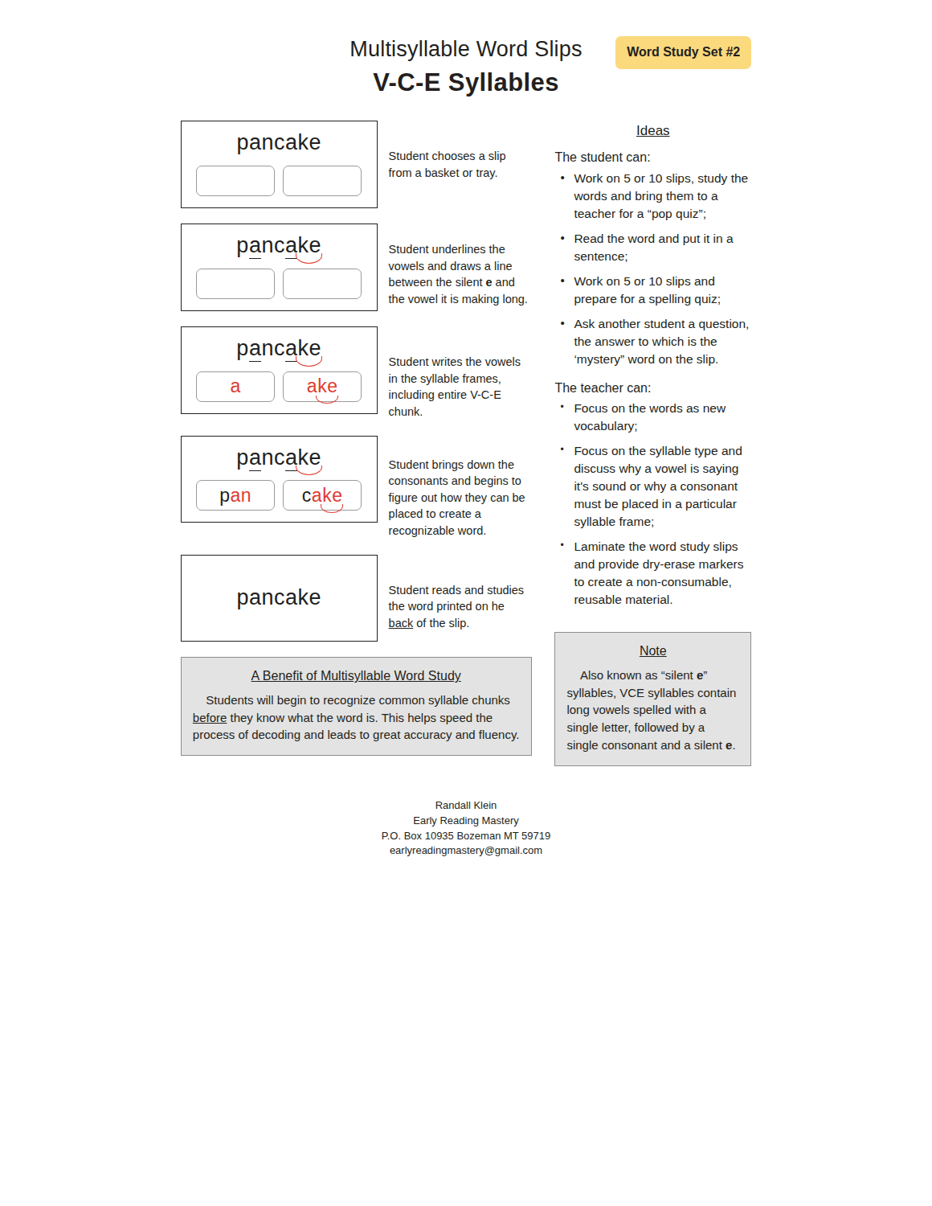Multisyllable Word Slips
V-C-E Syllables
Word Study Set #2
pancake
Student chooses a slip from a basket or tray.
pancake
Student underlines the vowels and draws a line between the silent e and the vowel it is making long.
pancake
a
ake
Student writes the vowels in the syllable frames, including entire V-C-E chunk.
pancake
pan
cake
Student brings down the consonants and begins to figure out how they can be placed to create a recognizable word.
pancake
Student reads and studies the word printed on he back of the slip.
A Benefit of Multisyllable Word Study
Students will begin to recognize common syllable chunks before they know what the word is. This helps speed the process of decoding and leads to great accuracy and fluency.
Ideas
The student can:
Work on 5 or 10 slips, study the words and bring them to a teacher for a “pop quiz”;
Read the word and put it in a sentence;
Work on 5 or 10 slips and prepare for a spelling quiz;
Ask another student a question, the answer to which is the ‘mystery” word on the slip.
The teacher can:
Focus on the words as new vocabulary;
Focus on the syllable type and discuss why a vowel is saying it's sound or why a consonant must be placed in a particular syllable frame;
Laminate the word study slips and provide dry-erase markers to create a non-consumable, reusable material.
Note
Also known as “silent e” syllables, VCE syllables contain long vowels spelled with a single letter, followed by a single consonant and a silent e.
Randall Klein
Early Reading Mastery
P.O. Box 10935 Bozeman MT 59719
earlyreadingmastery@gmail.com